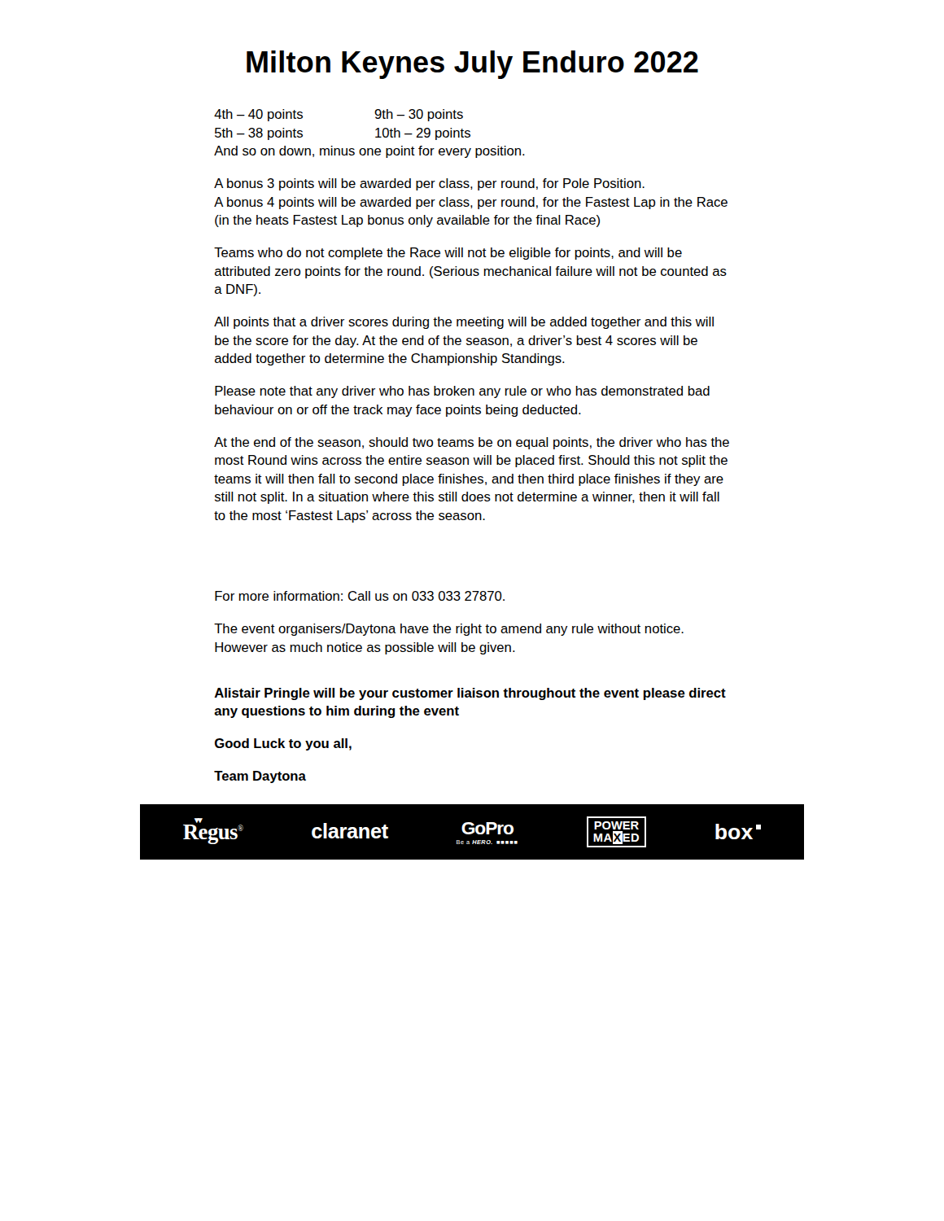Milton Keynes July Enduro 2022
| 4th – 40 points | 9th – 30 points |
| 5th – 38 points | 10th – 29 points |
| And so on down, minus one point for every position. |
A bonus 3 points will be awarded per class, per round, for Pole Position.
A bonus 4 points will be awarded per class, per round, for the Fastest Lap in the Race (in the heats Fastest Lap bonus only available for the final Race)
Teams who do not complete the Race will not be eligible for points, and will be attributed zero points for the round. (Serious mechanical failure will not be counted as a DNF).
All points that a driver scores during the meeting will be added together and this will be the score for the day. At the end of the season, a driver’s best 4 scores will be added together to determine the Championship Standings.
Please note that any driver who has broken any rule or who has demonstrated bad behaviour on or off the track may face points being deducted.
At the end of the season, should two teams be on equal points, the driver who has the most Round wins across the entire season will be placed first. Should this not split the teams it will then fall to second place finishes, and then third place finishes if they are still not split. In a situation where this still does not determine a winner, then it will fall to the most ‘Fastest Laps’ across the season.
For more information: Call us on 033 033 27870.
The event organisers/Daytona have the right to amend any rule without notice. However as much notice as possible will be given.
Alistair Pringle will be your customer liaison throughout the event please direct any questions to him during the event
Good Luck to you all,
Team Daytona
Regus®▾▾
claranet
GoProBe a HERO.■■■■■
POWERMAXED
box